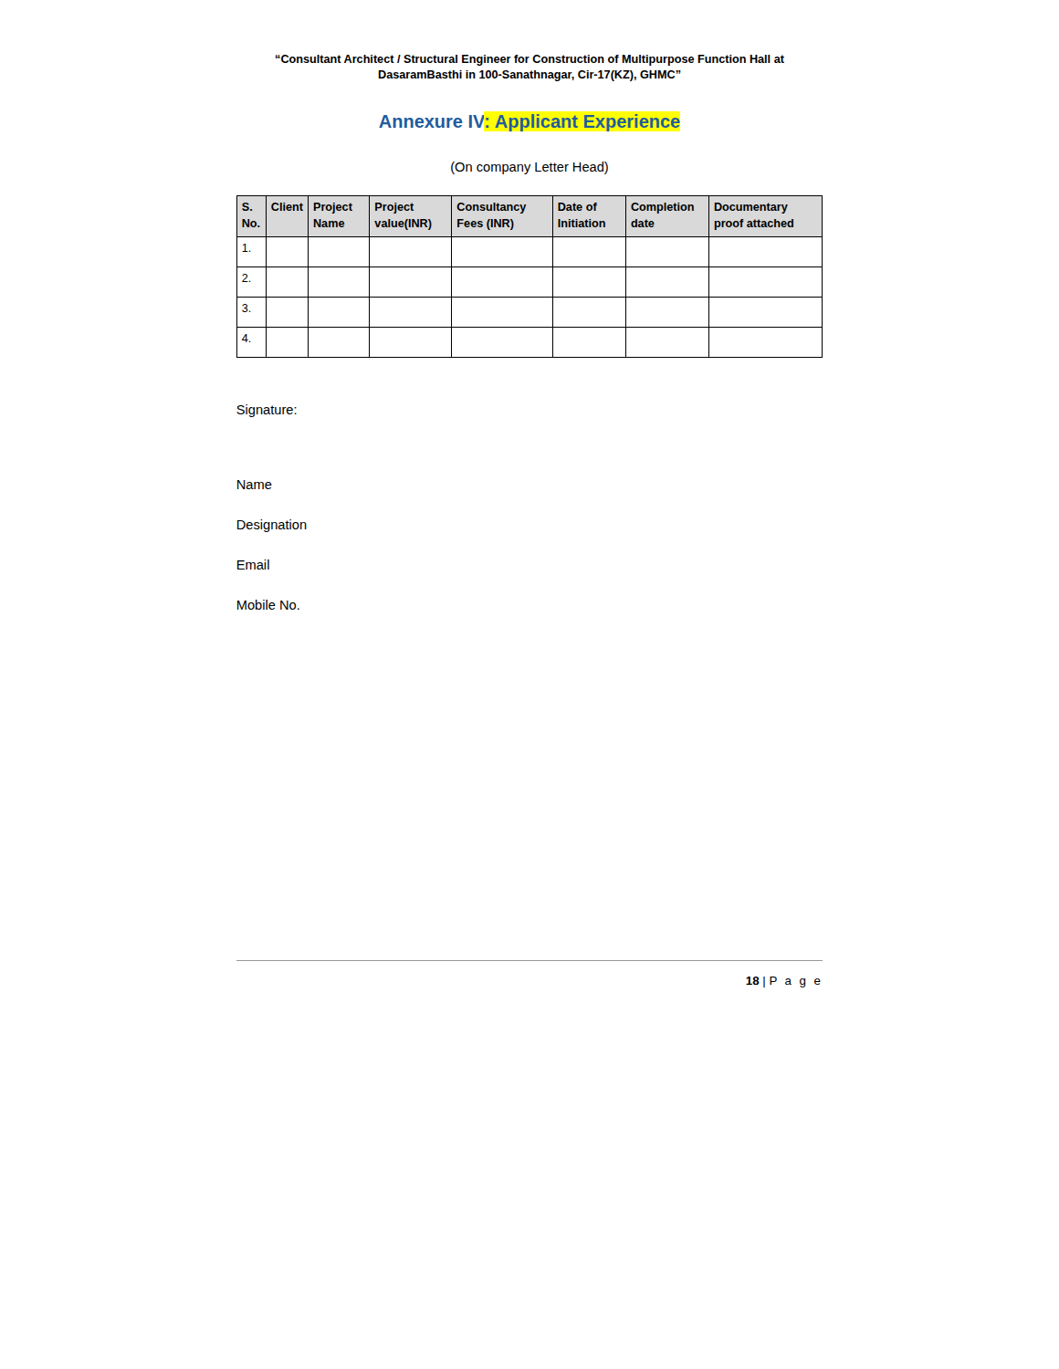“Consultant Architect / Structural Engineer for Construction of Multipurpose Function Hall at DasaramBasthi in 100-Sanathnagar, Cir-17(KZ), GHMC”
Annexure IV: Applicant Experience
(On company Letter Head)
| S. No. | Client | Project Name | Project value(INR) | Consultancy Fees (INR) | Date of Initiation | Completion date | Documentary proof attached |
| --- | --- | --- | --- | --- | --- | --- | --- |
| 1. | | | | | | | |
| 2. | | | | | | | |
| 3. | | | | | | | |
| 4. | | | | | | | |
Signature:
Name
Designation
Email
Mobile No.
18 | P a g e